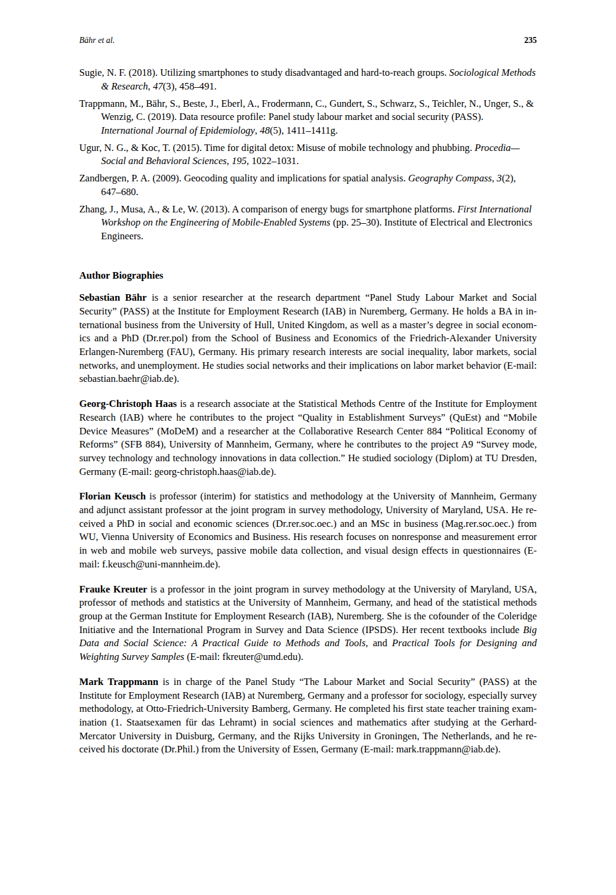Bähr et al. 235
Sugie, N. F. (2018). Utilizing smartphones to study disadvantaged and hard-to-reach groups. Sociological Methods & Research, 47(3), 458–491.
Trappmann, M., Bähr, S., Beste, J., Eberl, A., Frodermann, C., Gundert, S., Schwarz, S., Teichler, N., Unger, S., & Wenzig, C. (2019). Data resource profile: Panel study labour market and social security (PASS). International Journal of Epidemiology, 48(5), 1411–1411g.
Ugur, N. G., & Koc, T. (2015). Time for digital detox: Misuse of mobile technology and phubbing. Procedia—Social and Behavioral Sciences, 195, 1022–1031.
Zandbergen, P. A. (2009). Geocoding quality and implications for spatial analysis. Geography Compass, 3(2), 647–680.
Zhang, J., Musa, A., & Le, W. (2013). A comparison of energy bugs for smartphone platforms. First International Workshop on the Engineering of Mobile-Enabled Systems (pp. 25–30). Institute of Electrical and Electronics Engineers.
Author Biographies
Sebastian Bähr is a senior researcher at the research department “Panel Study Labour Market and Social Security” (PASS) at the Institute for Employment Research (IAB) in Nuremberg, Germany. He holds a BA in international business from the University of Hull, United Kingdom, as well as a master’s degree in social economics and a PhD (Dr.rer.pol) from the School of Business and Economics of the Friedrich-Alexander University Erlangen-Nuremberg (FAU), Germany. His primary research interests are social inequality, labor markets, social networks, and unemployment. He studies social networks and their implications on labor market behavior (E-mail: sebastian.baehr@iab.de).
Georg-Christoph Haas is a research associate at the Statistical Methods Centre of the Institute for Employment Research (IAB) where he contributes to the project “Quality in Establishment Surveys” (QuEst) and “Mobile Device Measures” (MoDeM) and a researcher at the Collaborative Research Center 884 “Political Economy of Reforms” (SFB 884), University of Mannheim, Germany, where he contributes to the project A9 “Survey mode, survey technology and technology innovations in data collection.” He studied sociology (Diplom) at TU Dresden, Germany (E-mail: georg-christoph.haas@iab.de).
Florian Keusch is professor (interim) for statistics and methodology at the University of Mannheim, Germany and adjunct assistant professor at the joint program in survey methodology, University of Maryland, USA. He received a PhD in social and economic sciences (Dr.rer.soc.oec.) and an MSc in business (Mag.rer.soc.oec.) from WU, Vienna University of Economics and Business. His research focuses on nonresponse and measurement error in web and mobile web surveys, passive mobile data collection, and visual design effects in questionnaires (E-mail: f.keusch@uni-mannheim.de).
Frauke Kreuter is a professor in the joint program in survey methodology at the University of Maryland, USA, professor of methods and statistics at the University of Mannheim, Germany, and head of the statistical methods group at the German Institute for Employment Research (IAB), Nuremberg. She is the cofounder of the Coleridge Initiative and the International Program in Survey and Data Science (IPSDS). Her recent textbooks include Big Data and Social Science: A Practical Guide to Methods and Tools, and Practical Tools for Designing and Weighting Survey Samples (E-mail: fkreuter@umd.edu).
Mark Trappmann is in charge of the Panel Study “The Labour Market and Social Security” (PASS) at the Institute for Employment Research (IAB) at Nuremberg, Germany and a professor for sociology, especially survey methodology, at Otto-Friedrich-University Bamberg, Germany. He completed his first state teacher training examination (1. Staatsexamen für das Lehramt) in social sciences and mathematics after studying at the Gerhard-Mercator University in Duisburg, Germany, and the Rijks University in Groningen, The Netherlands, and he received his doctorate (Dr.Phil.) from the University of Essen, Germany (E-mail: mark.trappmann@iab.de).